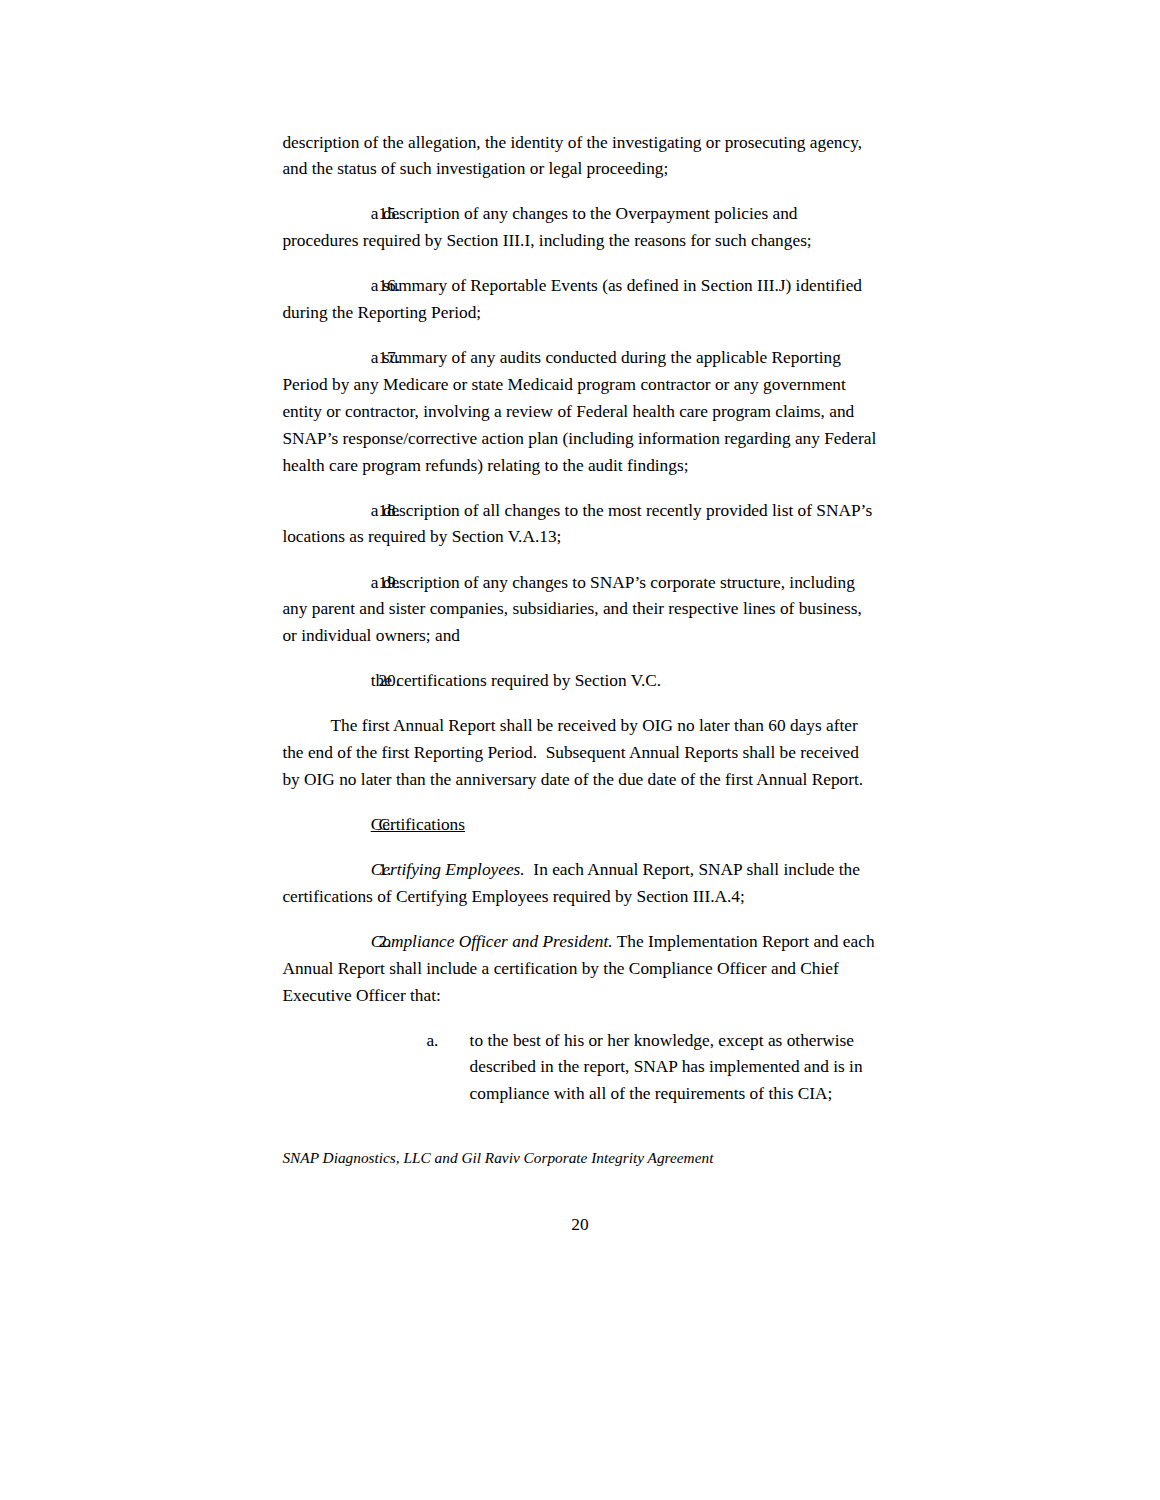description of the allegation, the identity of the investigating or prosecuting agency, and the status of such investigation or legal proceeding;
15. a description of any changes to the Overpayment policies and procedures required by Section III.I, including the reasons for such changes;
16. a summary of Reportable Events (as defined in Section III.J) identified during the Reporting Period;
17. a summary of any audits conducted during the applicable Reporting Period by any Medicare or state Medicaid program contractor or any government entity or contractor, involving a review of Federal health care program claims, and SNAP’s response/corrective action plan (including information regarding any Federal health care program refunds) relating to the audit findings;
18. a description of all changes to the most recently provided list of SNAP’s locations as required by Section V.A.13;
19. a description of any changes to SNAP’s corporate structure, including any parent and sister companies, subsidiaries, and their respective lines of business, or individual owners; and
20. the certifications required by Section V.C.
The first Annual Report shall be received by OIG no later than 60 days after the end of the first Reporting Period. Subsequent Annual Reports shall be received by OIG no later than the anniversary date of the due date of the first Annual Report.
C. Certifications
1. Certifying Employees. In each Annual Report, SNAP shall include the certifications of Certifying Employees required by Section III.A.4;
2. Compliance Officer and President. The Implementation Report and each Annual Report shall include a certification by the Compliance Officer and Chief Executive Officer that:
a. to the best of his or her knowledge, except as otherwise described in the report, SNAP has implemented and is in compliance with all of the requirements of this CIA;
SNAP Diagnostics, LLC and Gil Raviv Corporate Integrity Agreement
20